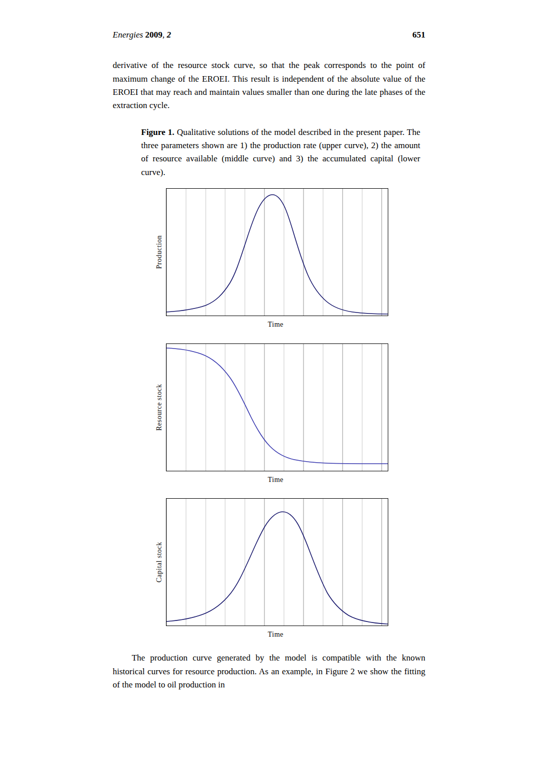Energies 2009, 2
651
derivative of the resource stock curve, so that the peak corresponds to the point of maximum change of the EROEI. This result is independent of the absolute value of the EROEI that may reach and maintain values smaller than one during the late phases of the extraction cycle.
Figure 1. Qualitative solutions of the model described in the present paper. The three parameters shown are 1) the production rate (upper curve), 2) the amount of resource available (middle curve) and 3) the accumulated capital (lower curve).
Production
Time
Resource stock
Time
Capital stock
Time
The production curve generated by the model is compatible with the known historical curves for resource production. As an example, in Figure 2 we show the fitting of the model to oil production in